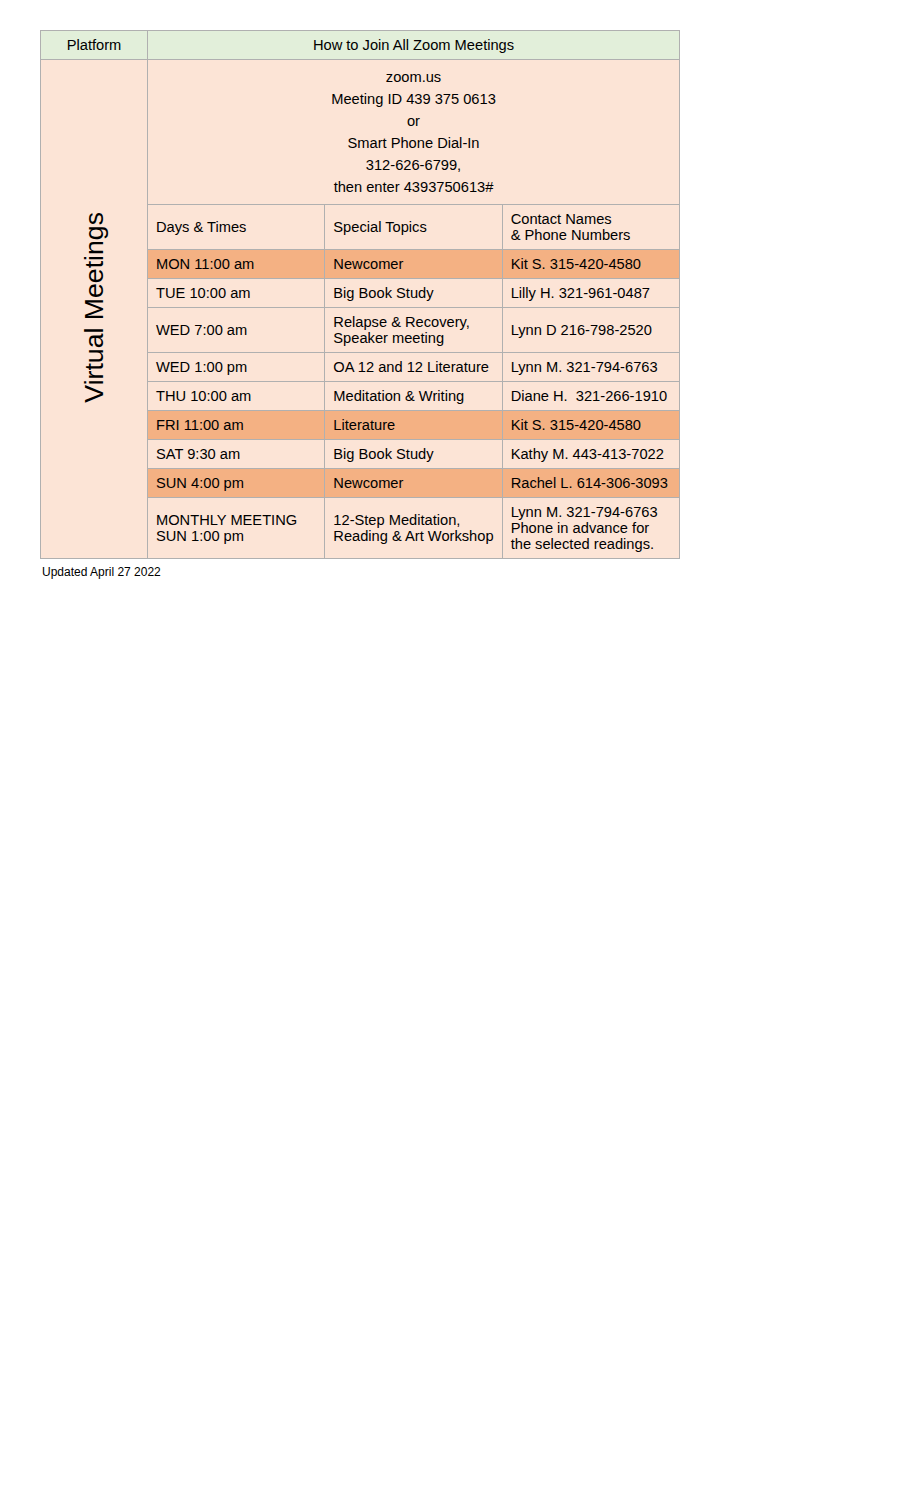| Platform | How to Join All Zoom Meetings |
| Virtual Meetings | zoom.us Meeting ID 439 375 0613 or Smart Phone Dial-In 312-626-6799, then enter 4393750613# |
| Days & Times | Special Topics | Contact Names & Phone Numbers |
| MON 11:00 am | Newcomer | Kit S. 315-420-4580 |
| TUE 10:00 am | Big Book Study | Lilly H. 321-961-0487 |
| WED 7:00 am | Relapse & Recovery, Speaker meeting | Lynn D 216-798-2520 |
| WED 1:00 pm | OA 12 and 12 Literature | Lynn M. 321-794-6763 |
| THU 10:00 am | Meditation & Writing | Diane H. 321-266-1910 |
| FRI 11:00 am | Literature | Kit S. 315-420-4580 |
| SAT 9:30 am | Big Book Study | Kathy M. 443-413-7022 |
| SUN 4:00 pm | Newcomer | Rachel L. 614-306-3093 |
| MONTHLY MEETING SUN 1:00 pm | 12-Step Meditation, Reading & Art Workshop | Lynn M. 321-794-6763 Phone in advance for the selected readings. |
Updated April 27 2022